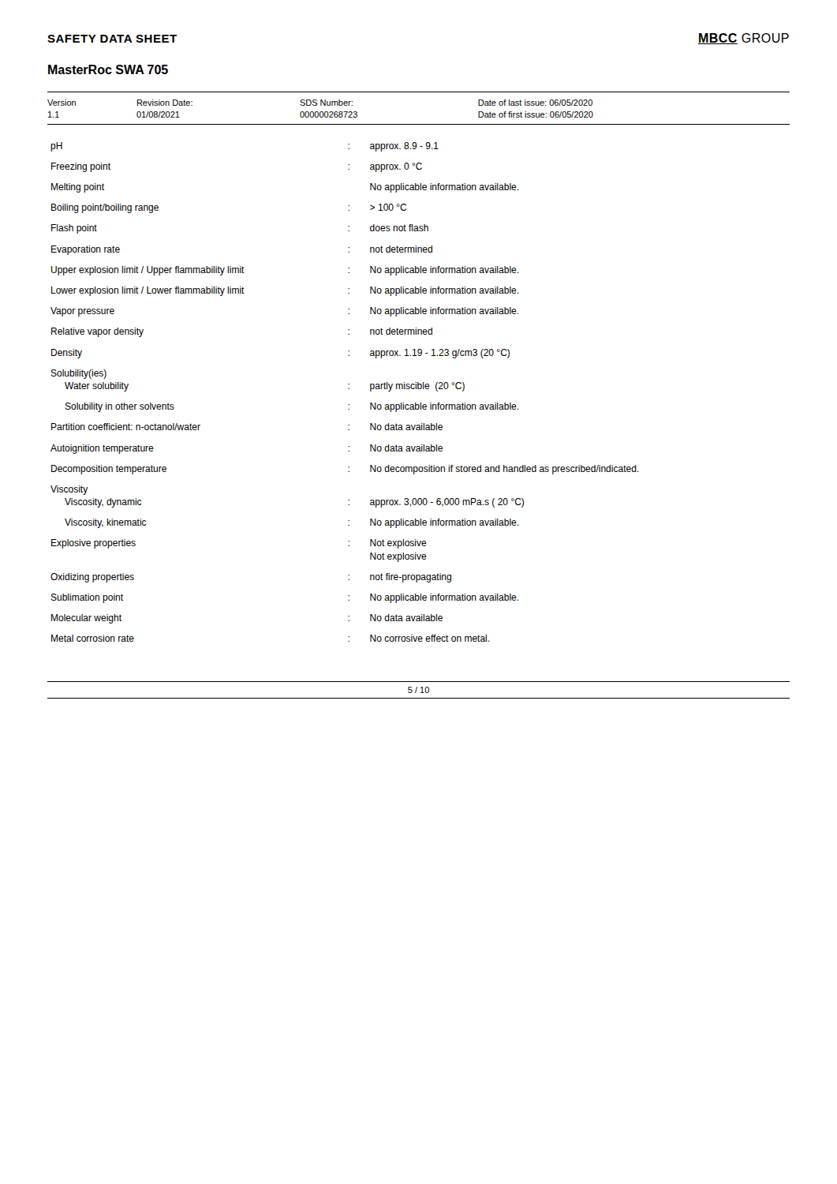SAFETY DATA SHEET
MBCC GROUP
MasterRoc SWA 705
| Version 1.1 | Revision Date: 01/08/2021 | SDS Number: 000000268723 | Date of last issue: 06/05/2020 Date of first issue: 06/05/2020 |
| pH | : | approx. 8.9 - 9.1 |
| Freezing point | : | approx. 0 °C |
| Melting point | | No applicable information available. |
| Boiling point/boiling range | : | > 100 °C |
| Flash point | : | does not flash |
| Evaporation rate | : | not determined |
| Upper explosion limit / Upper flammability limit | : | No applicable information available. |
| Lower explosion limit / Lower flammability limit | : | No applicable information available. |
| Vapor pressure | : | No applicable information available. |
| Relative vapor density | : | not determined |
| Density | : | approx. 1.19 - 1.23 g/cm3 (20 °C) |
| Solubility(ies) Water solubility | : | partly miscible (20 °C) |
| Solubility in other solvents | : | No applicable information available. |
| Partition coefficient: n-octanol/water | : | No data available |
| Autoignition temperature | : | No data available |
| Decomposition temperature | : | No decomposition if stored and handled as prescribed/indicated. |
| Viscosity Viscosity, dynamic | : | approx. 3,000 - 6,000 mPa.s ( 20 °C) |
| Viscosity, kinematic | : | No applicable information available. |
| Explosive properties | : | Not explosive Not explosive |
| Oxidizing properties | : | not fire-propagating |
| Sublimation point | : | No applicable information available. |
| Molecular weight | : | No data available |
| Metal corrosion rate | : | No corrosive effect on metal. |
5 / 10